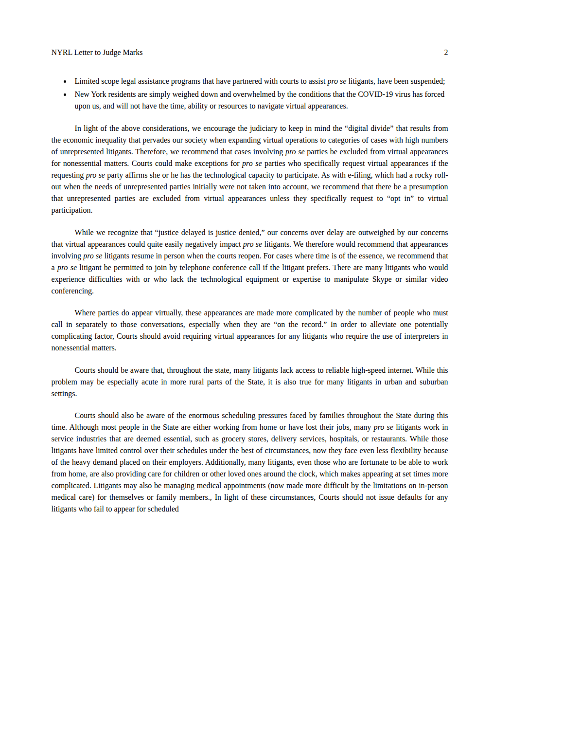NYRL Letter to Judge Marks 2
Limited scope legal assistance programs that have partnered with courts to assist pro se litigants, have been suspended;
New York residents are simply weighed down and overwhelmed by the conditions that the COVID-19 virus has forced upon us, and will not have the time, ability or resources to navigate virtual appearances.
In light of the above considerations, we encourage the judiciary to keep in mind the “digital divide” that results from the economic inequality that pervades our society when expanding virtual operations to categories of cases with high numbers of unrepresented litigants. Therefore, we recommend that cases involving pro se parties be excluded from virtual appearances for nonessential matters. Courts could make exceptions for pro se parties who specifically request virtual appearances if the requesting pro se party affirms she or he has the technological capacity to participate. As with e-filing, which had a rocky roll-out when the needs of unrepresented parties initially were not taken into account, we recommend that there be a presumption that unrepresented parties are excluded from virtual appearances unless they specifically request to “opt in” to virtual participation.
While we recognize that “justice delayed is justice denied,” our concerns over delay are outweighed by our concerns that virtual appearances could quite easily negatively impact pro se litigants. We therefore would recommend that appearances involving pro se litigants resume in person when the courts reopen. For cases where time is of the essence, we recommend that a pro se litigant be permitted to join by telephone conference call if the litigant prefers. There are many litigants who would experience difficulties with or who lack the technological equipment or expertise to manipulate Skype or similar video conferencing.
Where parties do appear virtually, these appearances are made more complicated by the number of people who must call in separately to those conversations, especially when they are “on the record.” In order to alleviate one potentially complicating factor, Courts should avoid requiring virtual appearances for any litigants who require the use of interpreters in nonessential matters.
Courts should be aware that, throughout the state, many litigants lack access to reliable high-speed internet. While this problem may be especially acute in more rural parts of the State, it is also true for many litigants in urban and suburban settings.
Courts should also be aware of the enormous scheduling pressures faced by families throughout the State during this time. Although most people in the State are either working from home or have lost their jobs, many pro se litigants work in service industries that are deemed essential, such as grocery stores, delivery services, hospitals, or restaurants. While those litigants have limited control over their schedules under the best of circumstances, now they face even less flexibility because of the heavy demand placed on their employers. Additionally, many litigants, even those who are fortunate to be able to work from home, are also providing care for children or other loved ones around the clock, which makes appearing at set times more complicated. Litigants may also be managing medical appointments (now made more difficult by the limitations on in-person medical care) for themselves or family members., In light of these circumstances, Courts should not issue defaults for any litigants who fail to appear for scheduled